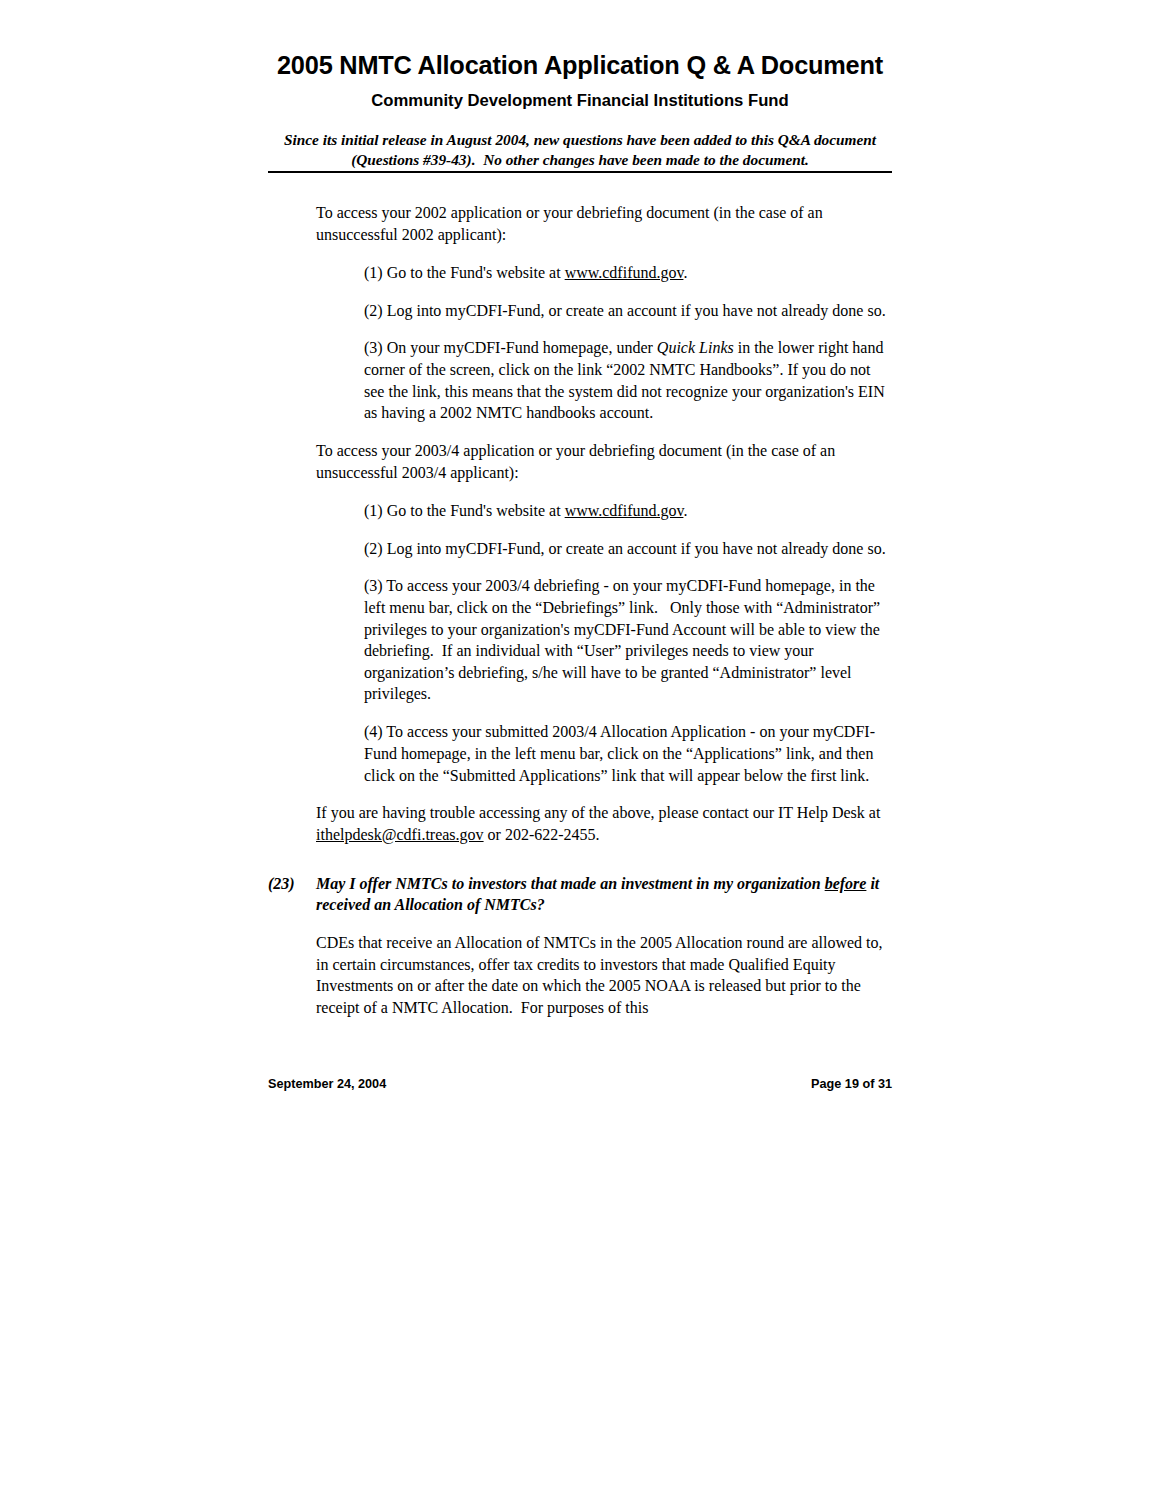2005 NMTC Allocation Application Q & A Document
Community Development Financial Institutions Fund
Since its initial release in August 2004, new questions have been added to this Q&A document (Questions #39-43). No other changes have been made to the document.
To access your 2002 application or your debriefing document (in the case of an unsuccessful 2002 applicant):
(1) Go to the Fund's website at www.cdfifund.gov.
(2) Log into myCDFI-Fund, or create an account if you have not already done so.
(3) On your myCDFI-Fund homepage, under Quick Links in the lower right hand corner of the screen, click on the link “2002 NMTC Handbooks”. If you do not see the link, this means that the system did not recognize your organization's EIN as having a 2002 NMTC handbooks account.
To access your 2003/4 application or your debriefing document (in the case of an unsuccessful 2003/4 applicant):
(1) Go to the Fund's website at www.cdfifund.gov.
(2) Log into myCDFI-Fund, or create an account if you have not already done so.
(3) To access your 2003/4 debriefing - on your myCDFI-Fund homepage, in the left menu bar, click on the “Debriefings” link. Only those with “Administrator” privileges to your organization's myCDFI-Fund Account will be able to view the debriefing. If an individual with “User” privileges needs to view your organization’s debriefing, s/he will have to be granted “Administrator” level privileges.
(4) To access your submitted 2003/4 Allocation Application - on your myCDFI-Fund homepage, in the left menu bar, click on the “Applications” link, and then click on the “Submitted Applications” link that will appear below the first link.
If you are having trouble accessing any of the above, please contact our IT Help Desk at ithelpdesk@cdfi.treas.gov or 202-622-2455.
(23) May I offer NMTCs to investors that made an investment in my organization before it received an Allocation of NMTCs?
CDEs that receive an Allocation of NMTCs in the 2005 Allocation round are allowed to, in certain circumstances, offer tax credits to investors that made Qualified Equity Investments on or after the date on which the 2005 NOAA is released but prior to the receipt of a NMTC Allocation. For purposes of this
September 24, 2004 Page 19 of 31